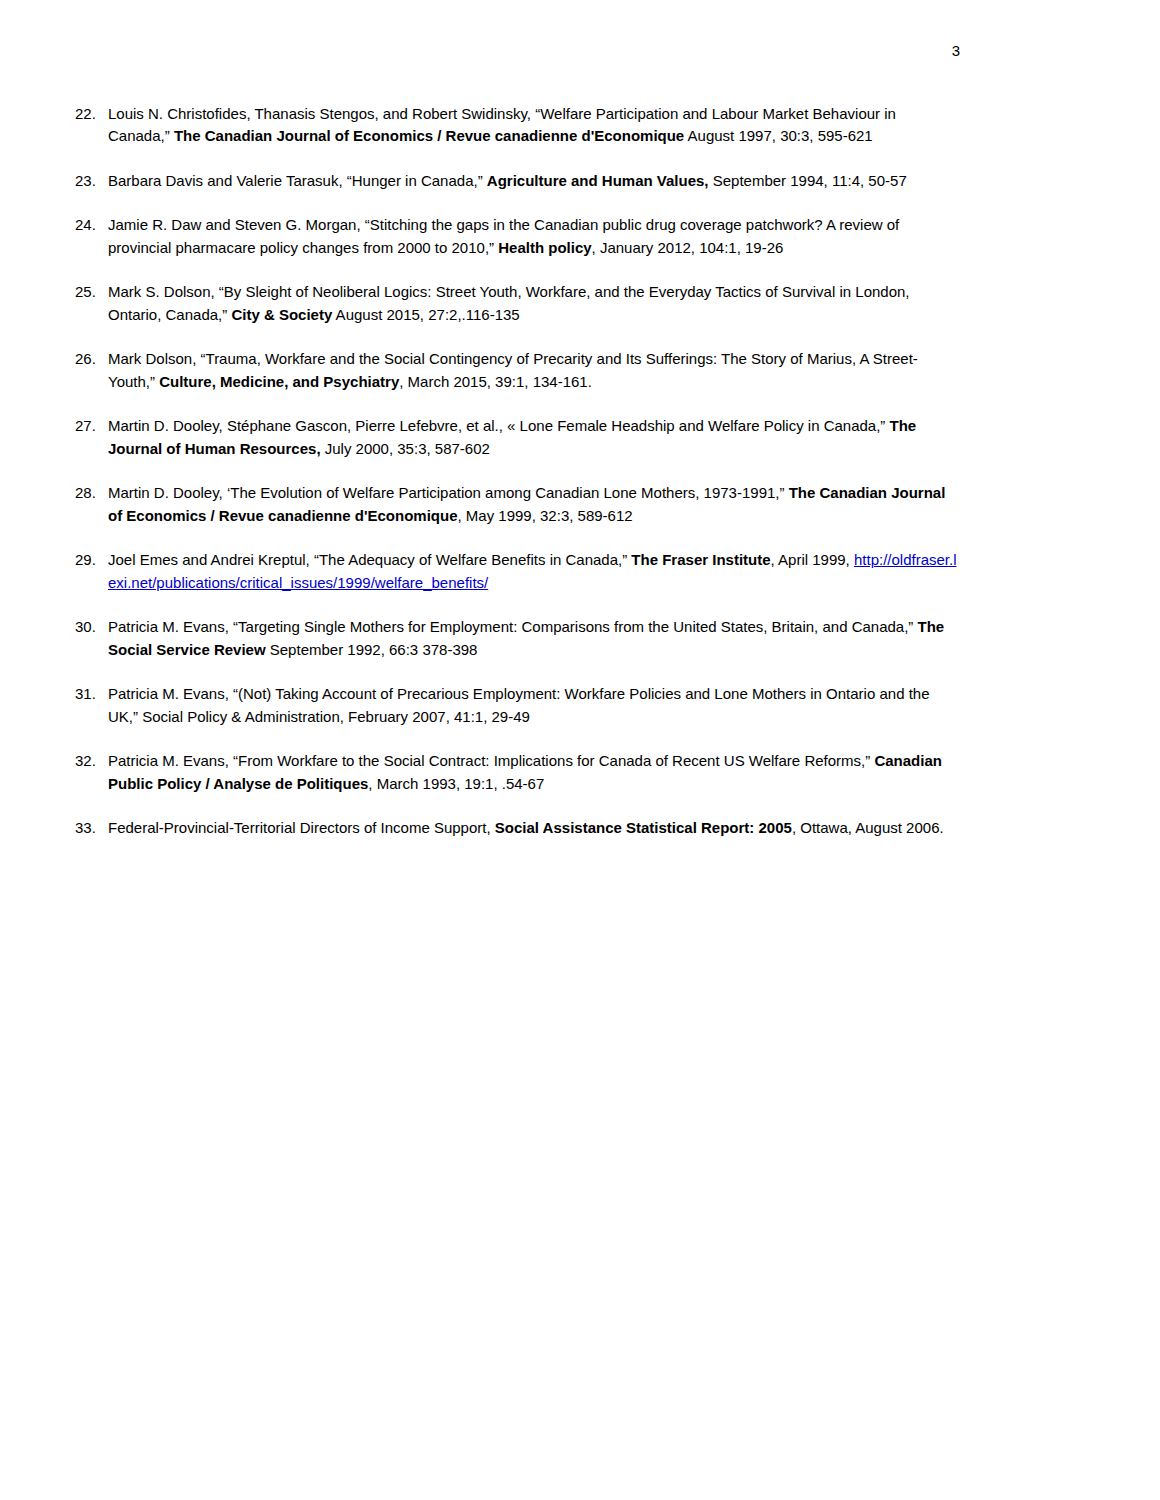3
Louis N. Christofides, Thanasis Stengos, and Robert Swidinsky, “Welfare Participation and Labour Market Behaviour in Canada,” The Canadian Journal of Economics / Revue canadienne d'Economique August 1997, 30:3, 595-621
Barbara Davis and Valerie Tarasuk, “Hunger in Canada,” Agriculture and Human Values, September 1994, 11:4, 50-57
Jamie R. Daw and Steven G. Morgan, “Stitching the gaps in the Canadian public drug coverage patchwork? A review of provincial pharmacare policy changes from 2000 to 2010,” Health policy, January 2012, 104:1, 19-26
Mark S. Dolson, “By Sleight of Neoliberal Logics: Street Youth, Workfare, and the Everyday Tactics of Survival in London, Ontario, Canada,” City & Society August 2015, 27:2,.116-135
Mark Dolson, “Trauma, Workfare and the Social Contingency of Precarity and Its Sufferings: The Story of Marius, A Street-Youth,” Culture, Medicine, and Psychiatry, March 2015, 39:1, 134-161.
Martin D. Dooley, Stéphane Gascon, Pierre Lefebvre, et al., « Lone Female Headship and Welfare Policy in Canada,” The Journal of Human Resources, July 2000, 35:3, 587-602
Martin D. Dooley, ‘The Evolution of Welfare Participation among Canadian Lone Mothers, 1973-1991,” The Canadian Journal of Economics / Revue canadienne d'Economique, May 1999, 32:3, 589-612
Joel Emes and Andrei Kreptul, “The Adequacy of Welfare Benefits in Canada,” The Fraser Institute, April 1999, http://oldfraser.lexi.net/publications/critical_issues/1999/welfare_benefits/
Patricia M. Evans, “Targeting Single Mothers for Employment: Comparisons from the United States, Britain, and Canada,” The Social Service Review September 1992, 66:3 378-398
Patricia M. Evans, “(Not) Taking Account of Precarious Employment: Workfare Policies and Lone Mothers in Ontario and the UK,” Social Policy & Administration, February 2007, 41:1, 29-49
Patricia M. Evans, “From Workfare to the Social Contract: Implications for Canada of Recent US Welfare Reforms,” Canadian Public Policy / Analyse de Politiques, March 1993, 19:1, .54-67
Federal-Provincial-Territorial Directors of Income Support, Social Assistance Statistical Report: 2005, Ottawa, August 2006.